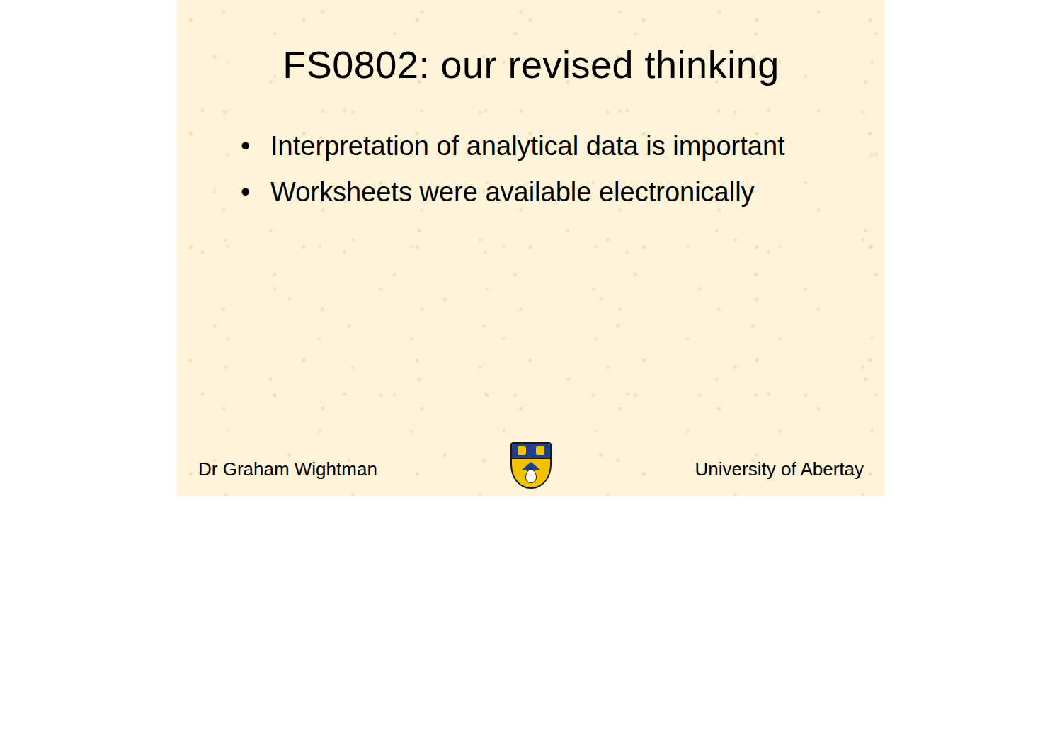FS0802: our revised thinking
Interpretation of analytical data is important
Worksheets were available electronically
Dr Graham Wightman
University of Abertay